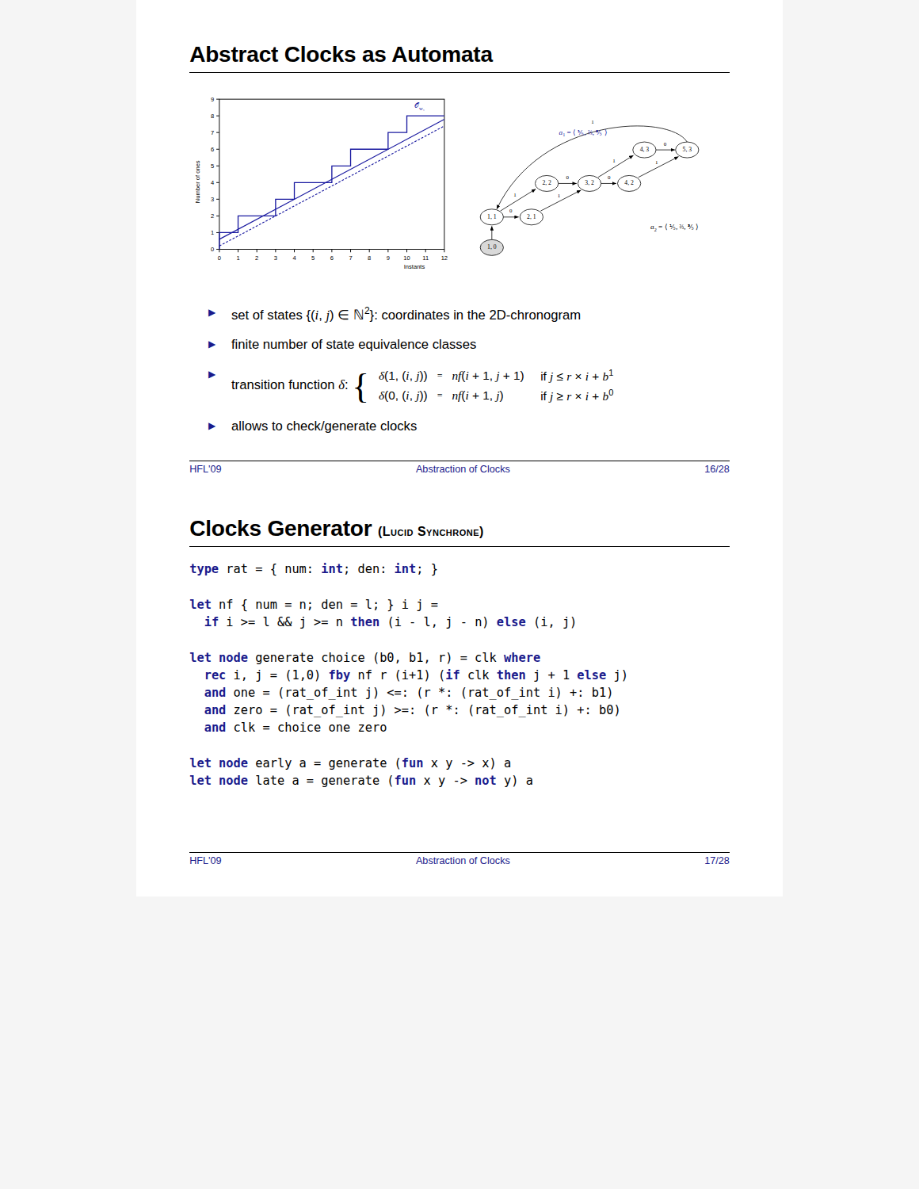Abstract Clocks as Automata
0 1 2 3 4 5 6 7 8 9 0 1 2 3 4 5 6 7 8 9 10 11 12 Number of ones Instants 𝒪w₁
1, 0 1, 1 2, 1 2, 2 3, 2 4, 2 4, 3 5, 3 0 1 1 0 0 1 1 0 1 a1 = ⟨ ⅕, ⅔, ⅗ ⟩ a2 = ⟨ ⅕, ⅔, ⅗ ⟩
set of states {(i, j) ∈ ℕ2}: coordinates in the 2D-chronogram
finite number of state equivalence classes
transition function δ: {
| δ (1, ( i , j )) | = | nf ( i + 1, j + 1) | if j ≤ r × i + b 1 |
| δ (0, ( i , j )) | = | nf ( i + 1, j ) | if j ≥ r × i + b 0 |
allows to check/generate clocks
HFL'09 Abstraction of Clocks 16/28
Clocks Generator (Lucid Synchrone)
type rat = { num: int; den: int; }

let nf { num = n; den = l; } i j =
  if i >= l && j >= n then (i - l, j - n) else (i, j)

let node generate choice (b0, b1, r) = clk where
  rec i, j = (1,0) fby nf r (i+1) (if clk then j + 1 else j)
  and one = (rat_of_int j) <=: (r *: (rat_of_int i) +: b1)
  and zero = (rat_of_int j) >=: (r *: (rat_of_int i) +: b0)
  and clk = choice one zero

let node early a = generate (fun x y -> x) a
let node late a = generate (fun x y -> not y) a
HFL'09 Abstraction of Clocks 17/28